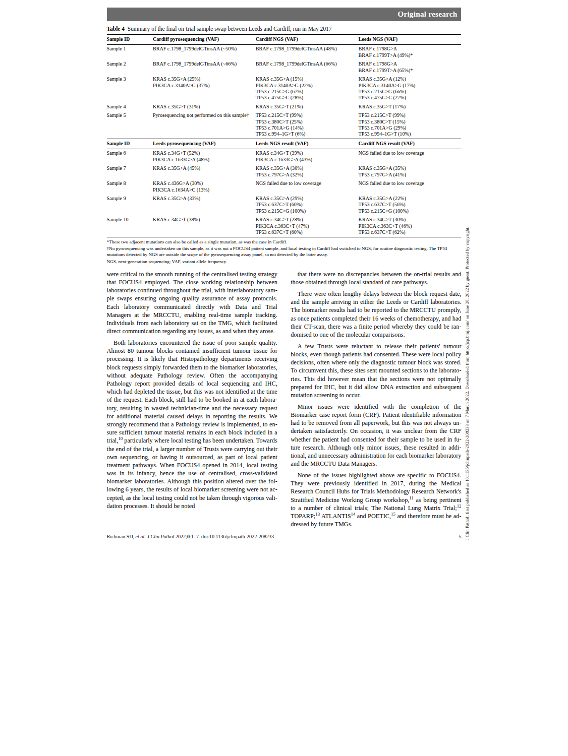J Clin Pathol: first published as 10.1136/jclinpath-2022-208233 on 7 March 2022. Downloaded from http://jcp.bmj.com/ on June 28, 2022 by guest. Protected by copyright.
Original research
Table 4 Summary of the final on-trial sample swap between Leeds and Cardiff, run in May 2017
| Sample ID | Cardiff pyrosequencing (VAF) | Cardiff NGS (VAF) | Leeds NGS (VAF) |
| --- | --- | --- | --- |
| Sample 1 | BRAF c.1798_1799delGTinsAA (~50%) | BRAF c.1798_1799delGTinsAA (48%) | BRAF c.1798G>A BRAF c.1799T>A (49%)* |
| Sample 2 | BRAF c.1798_1799delGTinsAA (~66%) | BRAF c.1798_1799delGTinsAA (66%) | BRAF c.1798G>A BRAF c.1799T>A (65%)* |
| Sample 3 | KRAS c.35G>A (25%) PIK3CA c.3140A>G (37%) | KRAS c.35G>A (15%) PIK3CA c.3140A>G (22%) TP53 c.215C>G (67%) TP53 c.475G>C (28%) | KRAS c.35G>A (12%) PIK3CA c.3140A>G (17%) TP53 c.215C>G (66%) TP53 c.475G>C (27%) |
| Sample 4 | KRAS c.35G>T (31%) | KRAS c.35G>T (21%) | KRAS c.35G>T (17%) |
| Sample 5 | Pyrosequencing not performed on this sample† | TP53 c.215C>T (99%) TP53 c.380C>T (25%) TP53 c.701A>G (14%) TP53 c.994–1G>T (6%) | TP53 c.215C>T (99%) TP53 c.380C>T (15%) TP53 c.701A>G (29%) TP53 c.994–1G>T (10%) |
| Sample ID | Leeds pyrosequencing (VAF) | Leeds NGS result (VAF) | Cardiff NGS result (VAF) |
| Sample 6 | KRAS c.34G>T (52%) PIK3CA c.1633G>A (48%) | KRAS c.34G>T (39%) PIK3CA c.1633G>A (43%) | NGS failed due to low coverage |
| Sample 7 | KRAS c.35G>A (45%) | KRAS c.35G>A (30%) TP53 c.797G>A (32%) | KRAS c.35G>A (35%) TP53 c.797G>A (41%) |
| Sample 8 | KRAS c.436G>A (30%) PIK3CA c.1634A>C (13%) | NGS failed due to low coverage | NGS failed due to low coverage |
| Sample 9 | KRAS c.35G>A (33%) | KRAS c.35G>A (29%) TP53 c.637C>T (60%) TP53 c.215C>G (100%) | KRAS c.35G>A (22%) TP53 c.637C>T (56%) TP53 c.215C>G (100%) |
| Sample 10 | KRAS c.34G>T (38%) | KRAS c.34G>T (28%) PIK3CA c.363C>T (47%) TP53 c.637C>T (60%) | KRAS c.34G>T (30%) PIK3CA c.363C>T (46%) TP53 c.637C>T (62%) |
*These two adjacent mutations can also be called as a single mutation, as was the case in Cardiff.
†No pyrosequencing was undertaken on this sample, as it was not a FOCUS4 patient sample, and local testing in Cardiff had switched to NGS, for routine diagnostic testing. The TP53 mutations detected by NGS are outside the scope of the pyrosequencing assay panel, so not detected by the latter assay.
NGS, next-generation sequencing; VAF, variant allele frequency.
were critical to the smooth running of the centralised testing strategy that FOCUS4 employed. The close working relationship between laboratories continued throughout the trial, with interlaboratory sample swaps ensuring ongoing quality assurance of assay protocols. Each laboratory communicated directly with Data and Trial Managers at the MRCCTU, enabling real-time sample tracking. Individuals from each laboratory sat on the TMG, which facilitated direct communication regarding any issues, as and when they arose.
Both laboratories encountered the issue of poor sample quality. Almost 80 tumour blocks contained insufficient tumour tissue for processing. It is likely that Histopathology departments receiving block requests simply forwarded them to the biomarker laboratories, without adequate Pathology review. Often the accompanying Pathology report provided details of local sequencing and IHC, which had depleted the tissue, but this was not identified at the time of the request. Each block, still had to be booked in at each laboratory, resulting in wasted technician-time and the necessary request for additional material caused delays in reporting the results. We strongly recommend that a Pathology review is implemented, to ensure sufficient tumour material remains in each block included in a trial,10 particularly where local testing has been undertaken. Towards the end of the trial, a larger number of Trusts were carrying out their own sequencing, or having it outsourced, as part of local patient treatment pathways. When FOCUS4 opened in 2014, local testing was in its infancy, hence the use of centralised, cross-validated biomarker laboratories. Although this position altered over the following 6 years, the results of local biomarker screening were not accepted, as the local testing could not be taken through vigorous validation processes. It should be noted
that there were no discrepancies between the on-trial results and those obtained through local standard of care pathways.
There were often lengthy delays between the block request date, and the sample arriving in either the Leeds or Cardiff laboratories. The biomarker results had to be reported to the MRCCTU promptly, as once patients completed their 16 weeks of chemotherapy, and had their CT-scan, there was a finite period whereby they could be randomised to one of the molecular comparisons.
A few Trusts were reluctant to release their patients' tumour blocks, even though patients had consented. These were local policy decisions, often where only the diagnostic tumour block was stored. To circumvent this, these sites sent mounted sections to the laboratories. This did however mean that the sections were not optimally prepared for IHC, but it did allow DNA extraction and subsequent mutation screening to occur.
Minor issues were identified with the completion of the Biomarker case report form (CRF). Patient-identifiable information had to be removed from all paperwork, but this was not always undertaken satisfactorily. On occasion, it was unclear from the CRF whether the patient had consented for their sample to be used in future research. Although only minor issues, these resulted in additional, and unnecessary administration for each biomarker laboratory and the MRCCTU Data Managers.
None of the issues highlighted above are specific to FOCUS4. They were previously identified in 2017, during the Medical Research Council Hubs for Trials Methodology Research Network's Stratified Medicine Working Group workshop,11 as being pertinent to a number of clinical trials; The National Lung Matrix Trial;12 TOPARP;13 ATLANTIS14 and POETIC,15 and therefore must be addressed by future TMGs.
Richman SD, et al. J Clin Pathol 2022;0:1–7. doi:10.1136/jclinpath-2022-208233
5